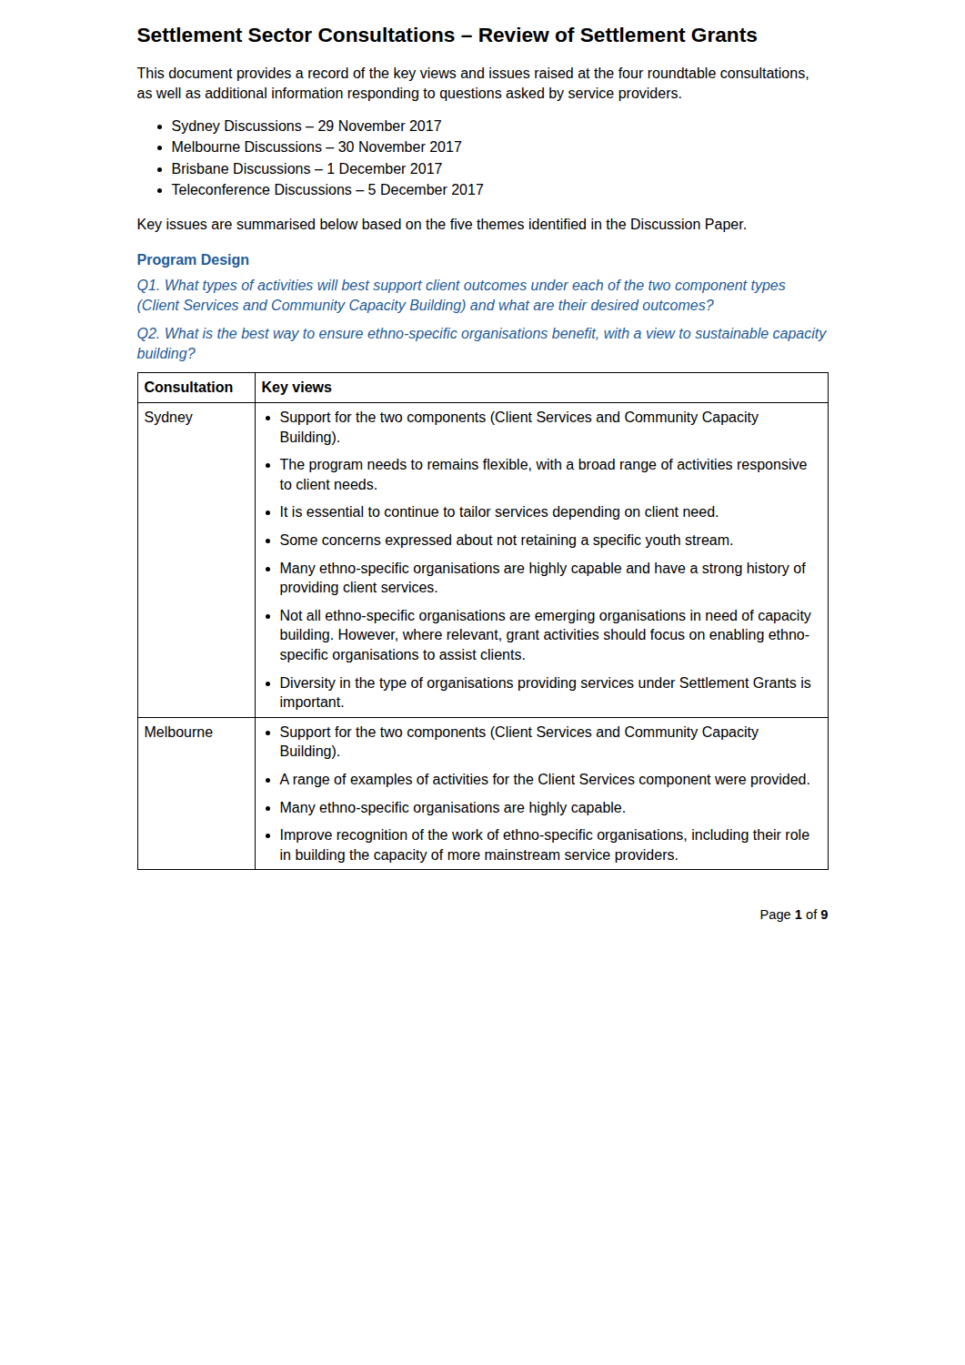Settlement Sector Consultations – Review of Settlement Grants
This document provides a record of the key views and issues raised at the four roundtable consultations, as well as additional information responding to questions asked by service providers.
Sydney Discussions – 29 November 2017
Melbourne Discussions – 30 November 2017
Brisbane Discussions – 1 December 2017
Teleconference Discussions – 5 December 2017
Key issues are summarised below based on the five themes identified in the Discussion Paper.
Program Design
Q1. What types of activities will best support client outcomes under each of the two component types (Client Services and Community Capacity Building) and what are their desired outcomes?
Q2. What is the best way to ensure ethno-specific organisations benefit, with a view to sustainable capacity building?
| Consultation | Key views |
| --- | --- |
| Sydney | Support for the two components (Client Services and Community Capacity Building). The program needs to remains flexible, with a broad range of activities responsive to client needs. It is essential to continue to tailor services depending on client need. Some concerns expressed about not retaining a specific youth stream. Many ethno-specific organisations are highly capable and have a strong history of providing client services. Not all ethno-specific organisations are emerging organisations in need of capacity building. However, where relevant, grant activities should focus on enabling ethno-specific organisations to assist clients. Diversity in the type of organisations providing services under Settlement Grants is important. |
| Melbourne | Support for the two components (Client Services and Community Capacity Building). A range of examples of activities for the Client Services component were provided. Many ethno-specific organisations are highly capable. Improve recognition of the work of ethno-specific organisations, including their role in building the capacity of more mainstream service providers. |
Page 1 of 9